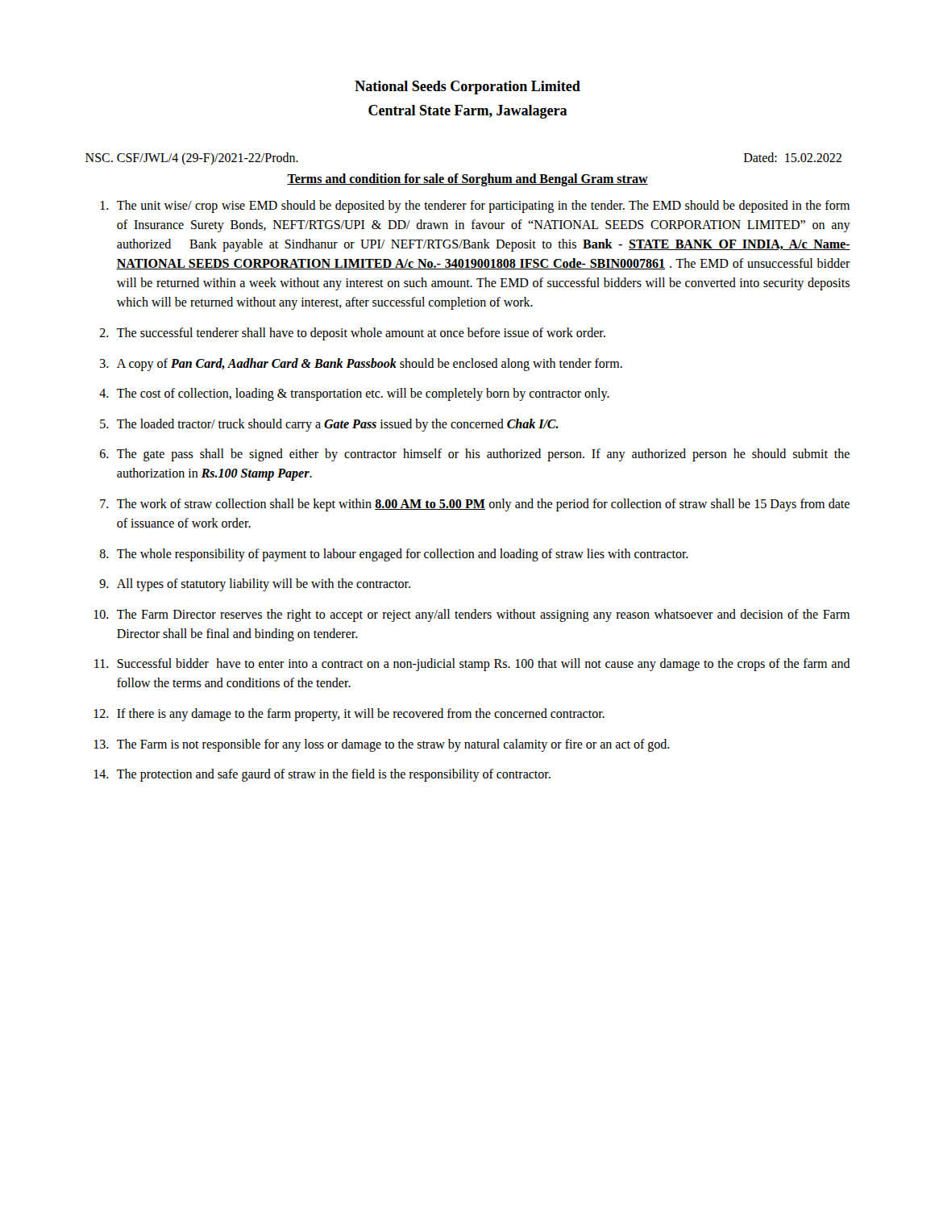National Seeds Corporation Limited
Central State Farm, Jawalagera
NSC. CSF/JWL/4 (29-F)/2021-22/Prodn. Dated: 15.02.2022
Terms and condition for sale of Sorghum and Bengal Gram straw
The unit wise/ crop wise EMD should be deposited by the tenderer for participating in the tender. The EMD should be deposited in the form of Insurance Surety Bonds, NEFT/RTGS/UPI & DD/ drawn in favour of “NATIONAL SEEDS CORPORATION LIMITED” on any authorized Bank payable at Sindhanur or UPI/ NEFT/RTGS/Bank Deposit to this Bank - STATE BANK OF INDIA, A/c Name- NATIONAL SEEDS CORPORATION LIMITED A/c No.- 34019001808 IFSC Code- SBIN0007861 . The EMD of unsuccessful bidder will be returned within a week without any interest on such amount. The EMD of successful bidders will be converted into security deposits which will be returned without any interest, after successful completion of work.
The successful tenderer shall have to deposit whole amount at once before issue of work order.
A copy of Pan Card, Aadhar Card & Bank Passbook should be enclosed along with tender form.
The cost of collection, loading & transportation etc. will be completely born by contractor only.
The loaded tractor/ truck should carry a Gate Pass issued by the concerned Chak I/C.
The gate pass shall be signed either by contractor himself or his authorized person. If any authorized person he should submit the authorization in Rs.100 Stamp Paper.
The work of straw collection shall be kept within 8.00 AM to 5.00 PM only and the period for collection of straw shall be 15 Days from date of issuance of work order.
The whole responsibility of payment to labour engaged for collection and loading of straw lies with contractor.
All types of statutory liability will be with the contractor.
The Farm Director reserves the right to accept or reject any/all tenders without assigning any reason whatsoever and decision of the Farm Director shall be final and binding on tenderer.
Successful bidder have to enter into a contract on a non-judicial stamp Rs. 100 that will not cause any damage to the crops of the farm and follow the terms and conditions of the tender.
If there is any damage to the farm property, it will be recovered from the concerned contractor.
The Farm is not responsible for any loss or damage to the straw by natural calamity or fire or an act of god.
The protection and safe gaurd of straw in the field is the responsibility of contractor.